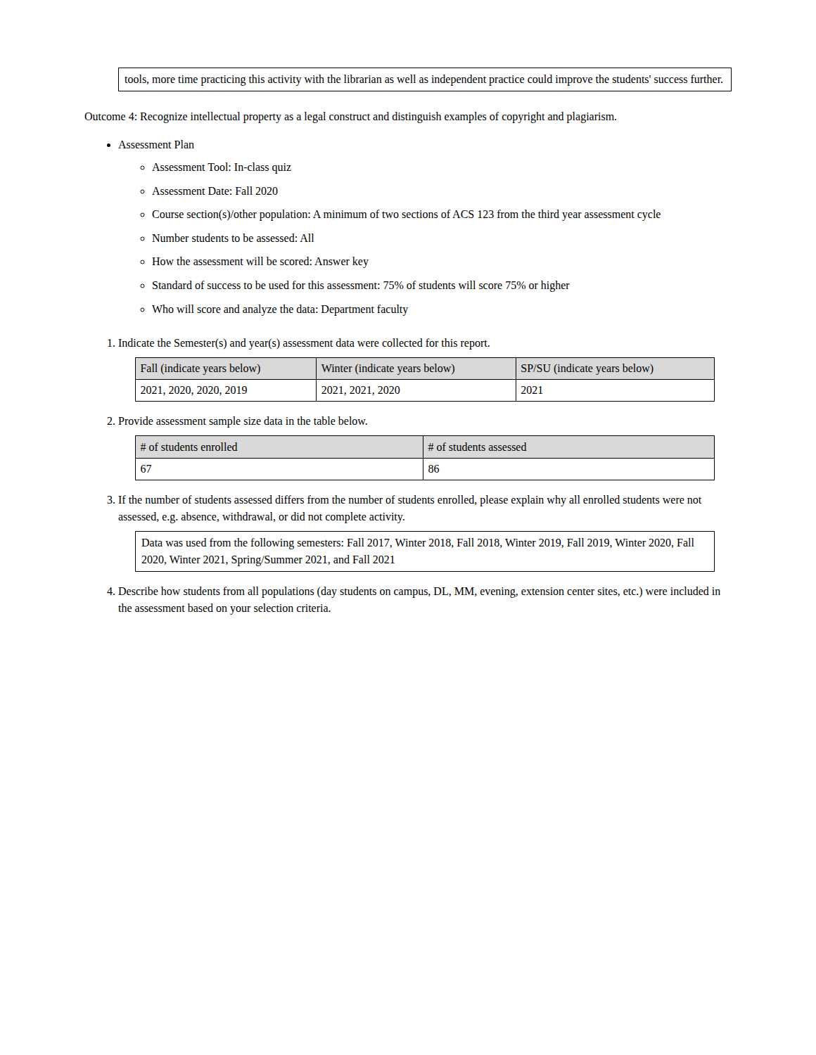tools, more time practicing this activity with the librarian as well as independent practice could improve the students' success further.
Outcome 4: Recognize intellectual property as a legal construct and distinguish examples of copyright and plagiarism.
Assessment Plan
Assessment Tool: In-class quiz
Assessment Date: Fall 2020
Course section(s)/other population: A minimum of two sections of ACS 123 from the third year assessment cycle
Number students to be assessed: All
How the assessment will be scored: Answer key
Standard of success to be used for this assessment: 75% of students will score 75% or higher
Who will score and analyze the data: Department faculty
Indicate the Semester(s) and year(s) assessment data were collected for this report.
| Fall (indicate years below) | Winter (indicate years below) | SP/SU (indicate years below) |
| --- | --- | --- |
| 2021, 2020, 2020, 2019 | 2021, 2021, 2020 | 2021 |
Provide assessment sample size data in the table below.
| # of students enrolled | # of students assessed |
| --- | --- |
| 67 | 86 |
If the number of students assessed differs from the number of students enrolled, please explain why all enrolled students were not assessed, e.g. absence, withdrawal, or did not complete activity.
Data was used from the following semesters: Fall 2017, Winter 2018, Fall 2018, Winter 2019, Fall 2019, Winter 2020, Fall 2020, Winter 2021, Spring/Summer 2021, and Fall 2021
Describe how students from all populations (day students on campus, DL, MM, evening, extension center sites, etc.) were included in the assessment based on your selection criteria.